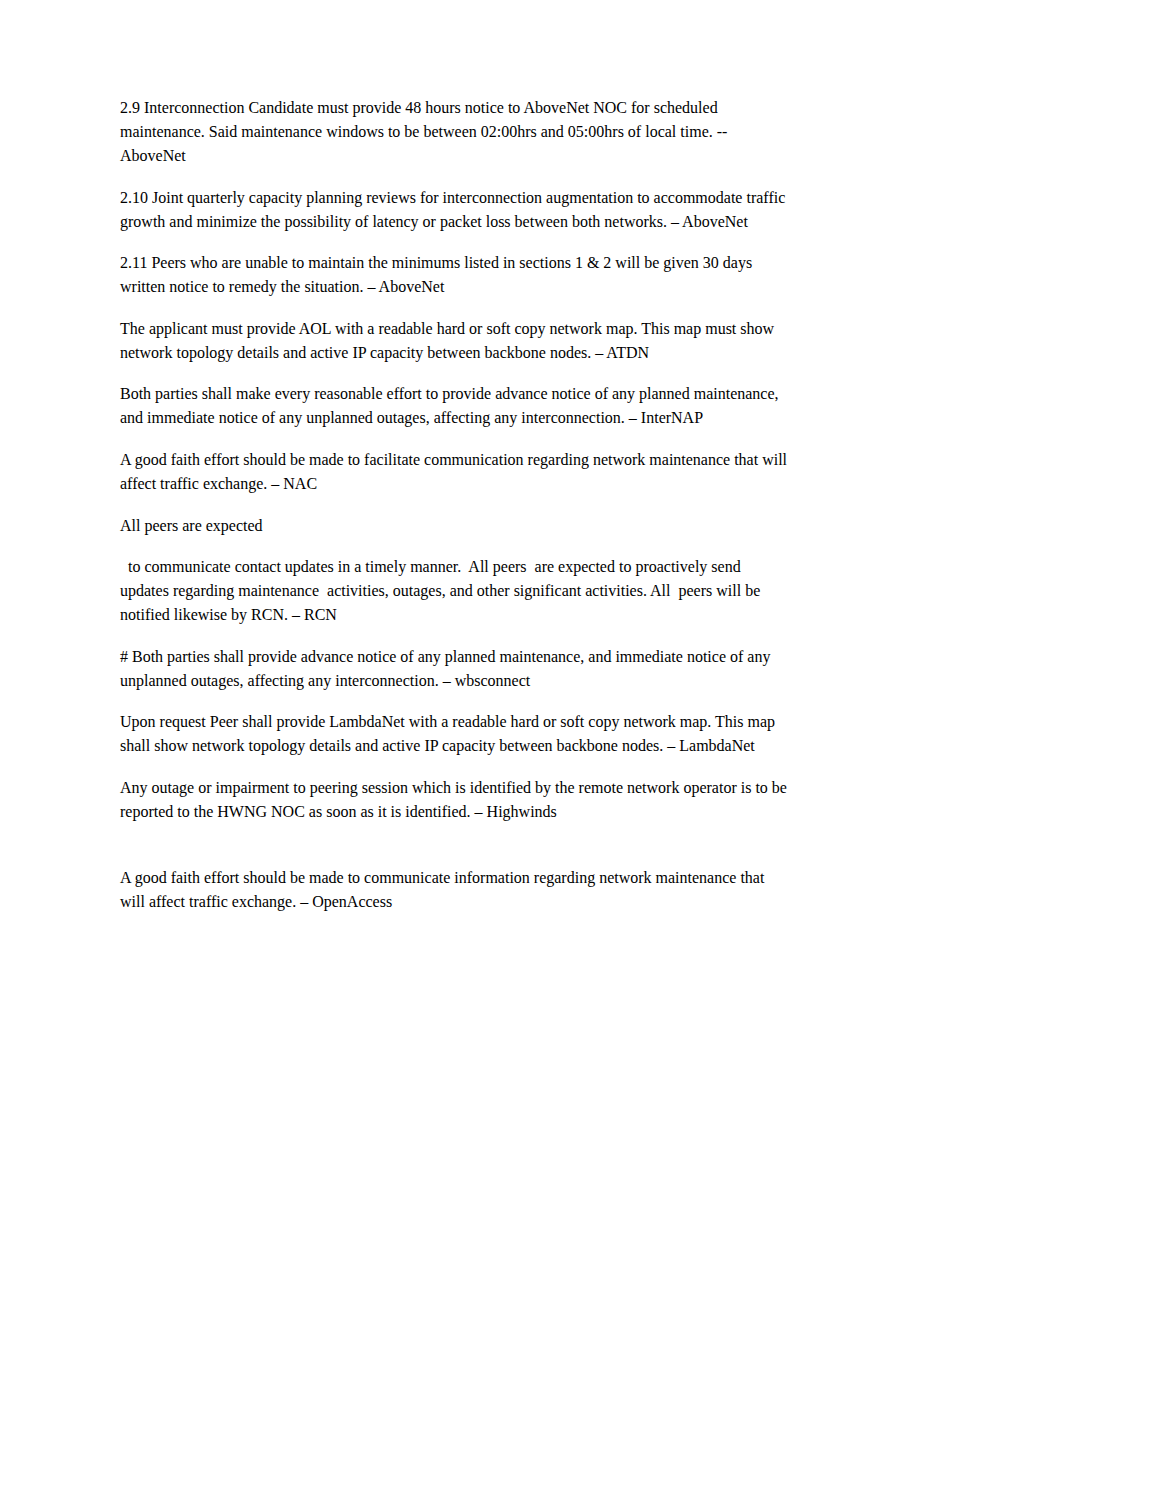2.9 Interconnection Candidate must provide 48 hours notice to AboveNet NOC for scheduled maintenance. Said maintenance windows to be between 02:00hrs and 05:00hrs of local time. -- AboveNet
2.10 Joint quarterly capacity planning reviews for interconnection augmentation to accommodate traffic growth and minimize the possibility of latency or packet loss between both networks. – AboveNet
2.11 Peers who are unable to maintain the minimums listed in sections 1 & 2 will be given 30 days written notice to remedy the situation. – AboveNet
The applicant must provide AOL with a readable hard or soft copy network map. This map must show network topology details and active IP capacity between backbone nodes. – ATDN
Both parties shall make every reasonable effort to provide advance notice of any planned maintenance, and immediate notice of any unplanned outages, affecting any interconnection. – InterNAP
A good faith effort should be made to facilitate communication regarding network maintenance that will affect traffic exchange. – NAC
All peers are expected
to communicate contact updates in a timely manner. All peers are expected to proactively send updates regarding maintenance activities, outages, and other significant activities. All peers will be notified likewise by RCN. – RCN
# Both parties shall provide advance notice of any planned maintenance, and immediate notice of any unplanned outages, affecting any interconnection. – wbsconnect
Upon request Peer shall provide LambdaNet with a readable hard or soft copy network map. This map shall show network topology details and active IP capacity between backbone nodes. – LambdaNet
Any outage or impairment to peering session which is identified by the remote network operator is to be reported to the HWNG NOC as soon as it is identified. – Highwinds
A good faith effort should be made to communicate information regarding network maintenance that will affect traffic exchange. – OpenAccess